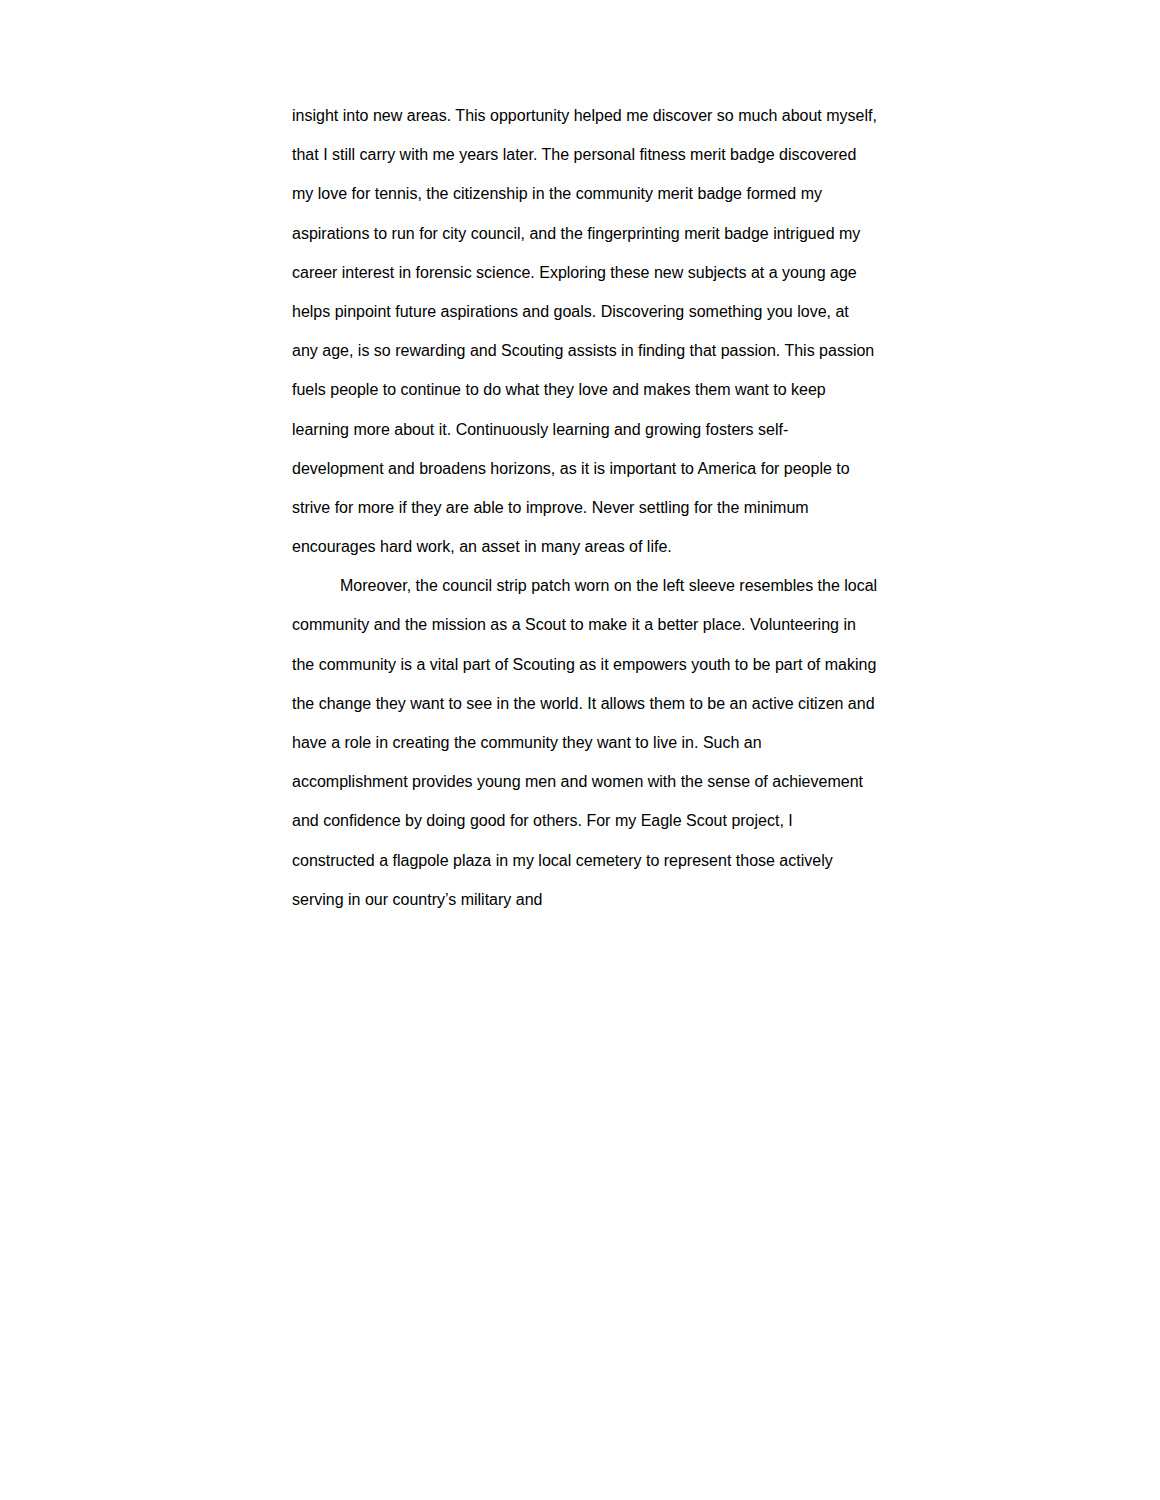insight into new areas. This opportunity helped me discover so much about myself, that I still carry with me years later. The personal fitness merit badge discovered my love for tennis, the citizenship in the community merit badge formed my aspirations to run for city council, and the fingerprinting merit badge intrigued my career interest in forensic science. Exploring these new subjects at a young age helps pinpoint future aspirations and goals. Discovering something you love, at any age, is so rewarding and Scouting assists in finding that passion. This passion fuels people to continue to do what they love and makes them want to keep learning more about it. Continuously learning and growing fosters self-development and broadens horizons, as it is important to America for people to strive for more if they are able to improve. Never settling for the minimum encourages hard work, an asset in many areas of life.
Moreover, the council strip patch worn on the left sleeve resembles the local community and the mission as a Scout to make it a better place. Volunteering in the community is a vital part of Scouting as it empowers youth to be part of making the change they want to see in the world. It allows them to be an active citizen and have a role in creating the community they want to live in. Such an accomplishment provides young men and women with the sense of achievement and confidence by doing good for others. For my Eagle Scout project, I constructed a flagpole plaza in my local cemetery to represent those actively serving in our country’s military and